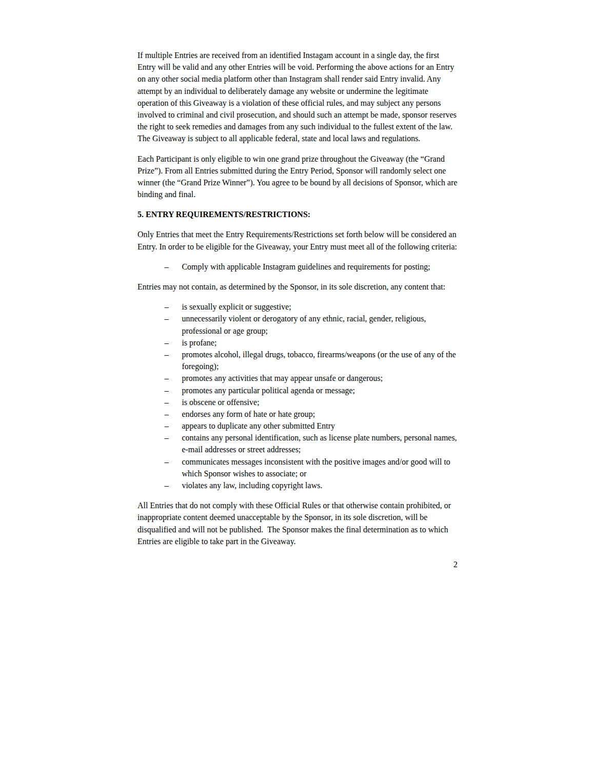If multiple Entries are received from an identified Instagam account in a single day, the first Entry will be valid and any other Entries will be void. Performing the above actions for an Entry on any other social media platform other than Instagram shall render said Entry invalid. Any attempt by an individual to deliberately damage any website or undermine the legitimate operation of this Giveaway is a violation of these official rules, and may subject any persons involved to criminal and civil prosecution, and should such an attempt be made, sponsor reserves the right to seek remedies and damages from any such individual to the fullest extent of the law. The Giveaway is subject to all applicable federal, state and local laws and regulations.
Each Participant is only eligible to win one grand prize throughout the Giveaway (the “Grand Prize”). From all Entries submitted during the Entry Period, Sponsor will randomly select one winner (the “Grand Prize Winner”). You agree to be bound by all decisions of Sponsor, which are binding and final.
5. Entry Requirements/Restrictions:
Only Entries that meet the Entry Requirements/Restrictions set forth below will be considered an Entry. In order to be eligible for the Giveaway, your Entry must meet all of the following criteria:
Comply with applicable Instagram guidelines and requirements for posting;
Entries may not contain, as determined by the Sponsor, in its sole discretion, any content that:
is sexually explicit or suggestive;
unnecessarily violent or derogatory of any ethnic, racial, gender, religious, professional or age group;
is profane;
promotes alcohol, illegal drugs, tobacco, firearms/weapons (or the use of any of the foregoing);
promotes any activities that may appear unsafe or dangerous;
promotes any particular political agenda or message;
is obscene or offensive;
endorses any form of hate or hate group;
appears to duplicate any other submitted Entry
contains any personal identification, such as license plate numbers, personal names, e-mail addresses or street addresses;
communicates messages inconsistent with the positive images and/or good will to which Sponsor wishes to associate; or
violates any law, including copyright laws.
All Entries that do not comply with these Official Rules or that otherwise contain prohibited, or inappropriate content deemed unacceptable by the Sponsor, in its sole discretion, will be disqualified and will not be published. The Sponsor makes the final determination as to which Entries are eligible to take part in the Giveaway.
2